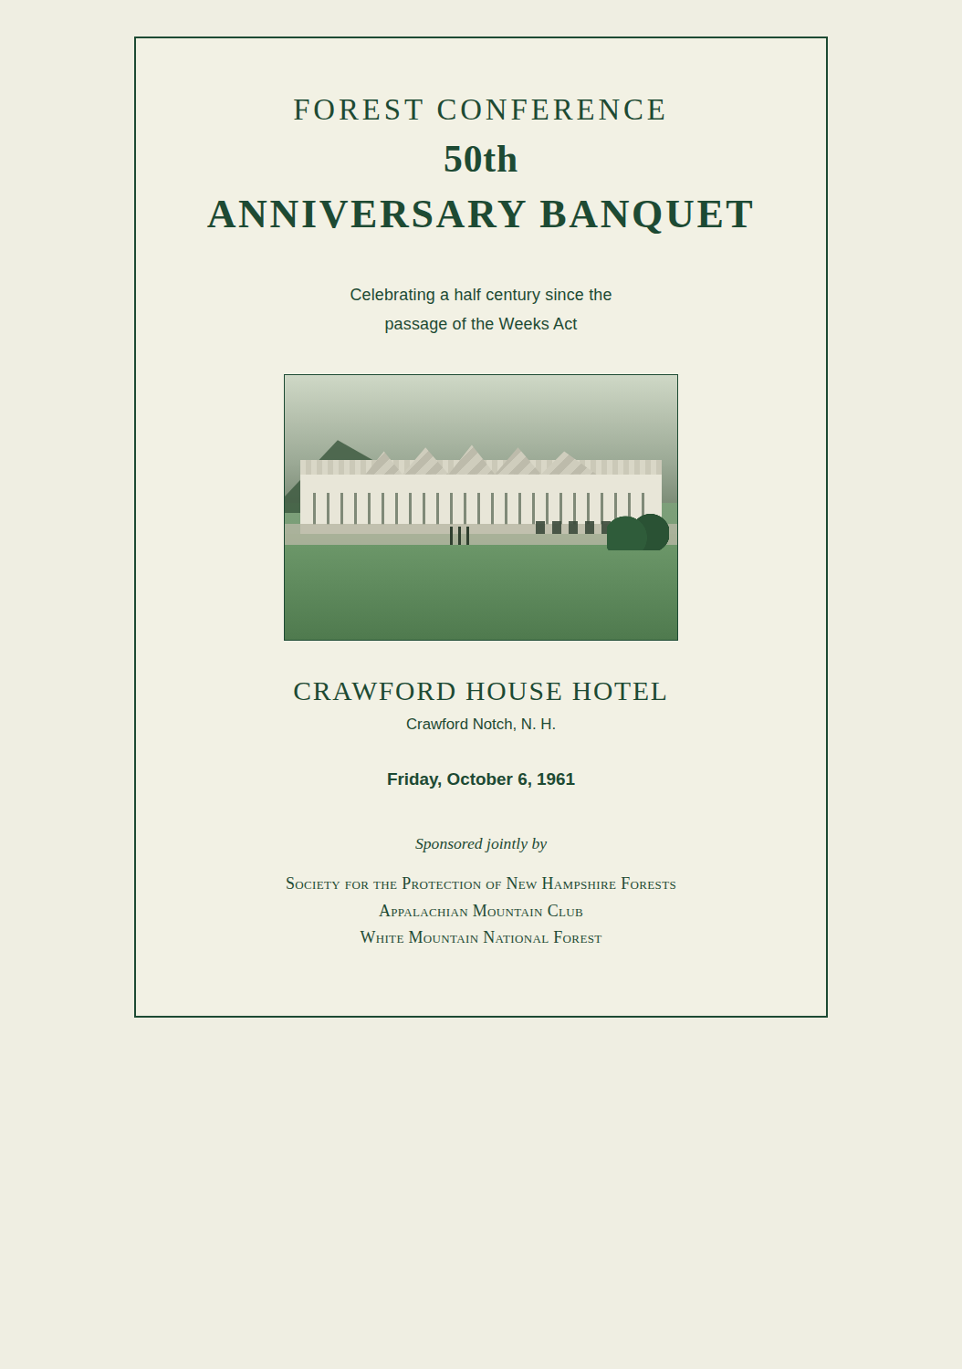FOREST CONFERENCE
50th
ANNIVERSARY BANQUET
Celebrating a half century since the
passage of the Weeks Act
CRAWFORD HOUSE HOTEL
Crawford Notch, N. H.
Friday, October 6, 1961
Sponsored jointly by
Society for the Protection of New Hampshire Forests
Appalachian Mountain Club
White Mountain National Forest